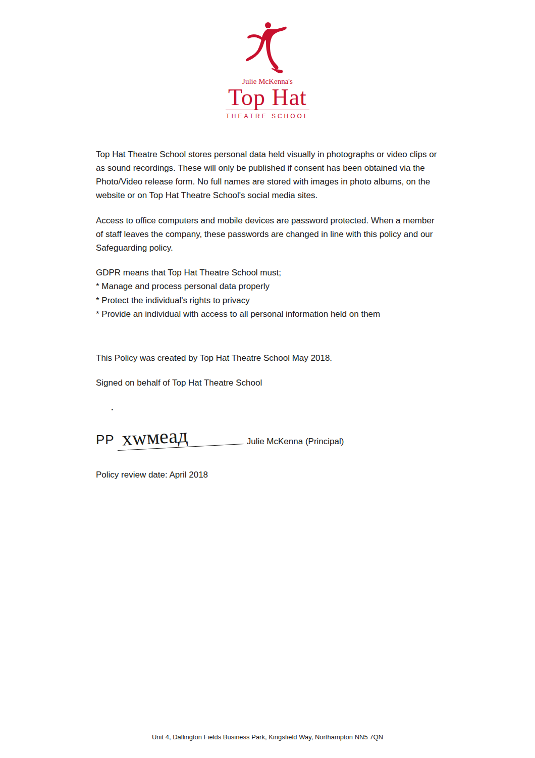Julie McKenna's
Top Hat
THEATRE SCHOOL
Top Hat Theatre School stores personal data held visually in photographs or video clips or as sound recordings. These will only be published if consent has been obtained via the Photo/Video release form. No full names are stored with images in photo albums, on the website or on Top Hat Theatre School's social media sites.
Access to office computers and mobile devices are password protected. When a member of staff leaves the company, these passwords are changed in line with this policy and our Safeguarding policy.
GDPR means that Top Hat Theatre School must;
* Manage and process personal data properly
* Protect the individual's rights to privacy
* Provide an individual with access to all personal information held on them
This Policy was created by Top Hat Theatre School May 2018.
Signed on behalf of Top Hat Theatre School
.
PP xwмеад Julie McKenna (Principal)
Policy review date: April 2018
Unit 4, Dallington Fields Business Park, Kingsfield Way, Northampton NN5 7QN